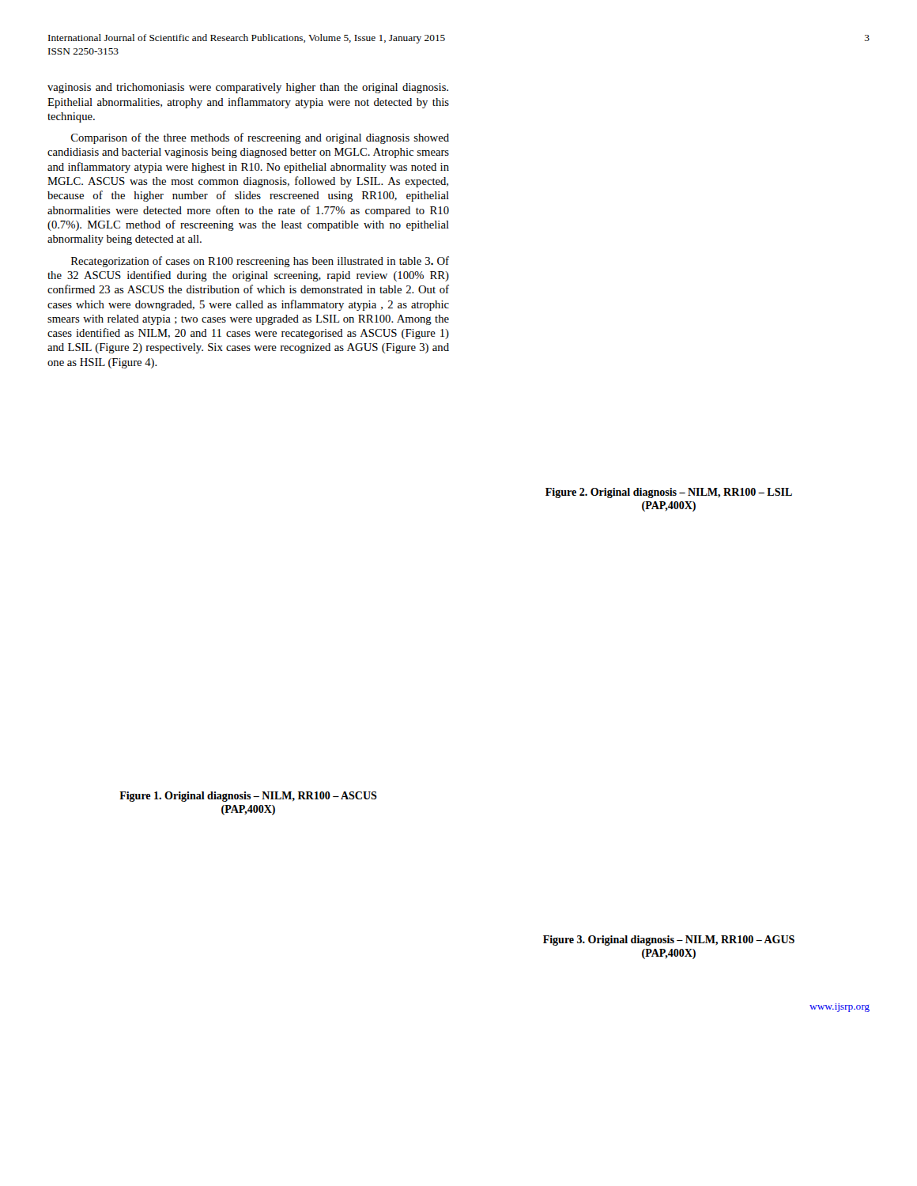International Journal of Scientific and Research Publications, Volume 5, Issue 1, January 2015
ISSN 2250-3153
3
vaginosis and trichomoniasis were comparatively higher than the original diagnosis. Epithelial abnormalities, atrophy and inflammatory atypia were not detected by this technique.
Comparison of the three methods of rescreening and original diagnosis showed candidiasis and bacterial vaginosis being diagnosed better on MGLC. Atrophic smears and inflammatory atypia were highest in R10. No epithelial abnormality was noted in MGLC. ASCUS was the most common diagnosis, followed by LSIL. As expected, because of the higher number of slides rescreened using RR100, epithelial abnormalities were detected more often to the rate of 1.77% as compared to R10 (0.7%). MGLC method of rescreening was the least compatible with no epithelial abnormality being detected at all.
Recategorization of cases on R100 rescreening has been illustrated in table 3. Of the 32 ASCUS identified during the original screening, rapid review (100% RR) confirmed 23 as ASCUS the distribution of which is demonstrated in table 2. Out of cases which were downgraded, 5 were called as inflammatory atypia , 2 as atrophic smears with related atypia ; two cases were upgraded as LSIL on RR100. Among the cases identified as NILM, 20 and 11 cases were recategorised as ASCUS (Figure 1) and LSIL (Figure 2) respectively. Six cases were recognized as AGUS (Figure 3) and one as HSIL (Figure 4).
Figure 1. Original diagnosis – NILM, RR100 – ASCUS
(PAP,400X)
Figure 2. Original diagnosis – NILM, RR100 – LSIL
(PAP,400X)
Figure 3. Original diagnosis – NILM, RR100 – AGUS
(PAP,400X)
www.ijsrp.org